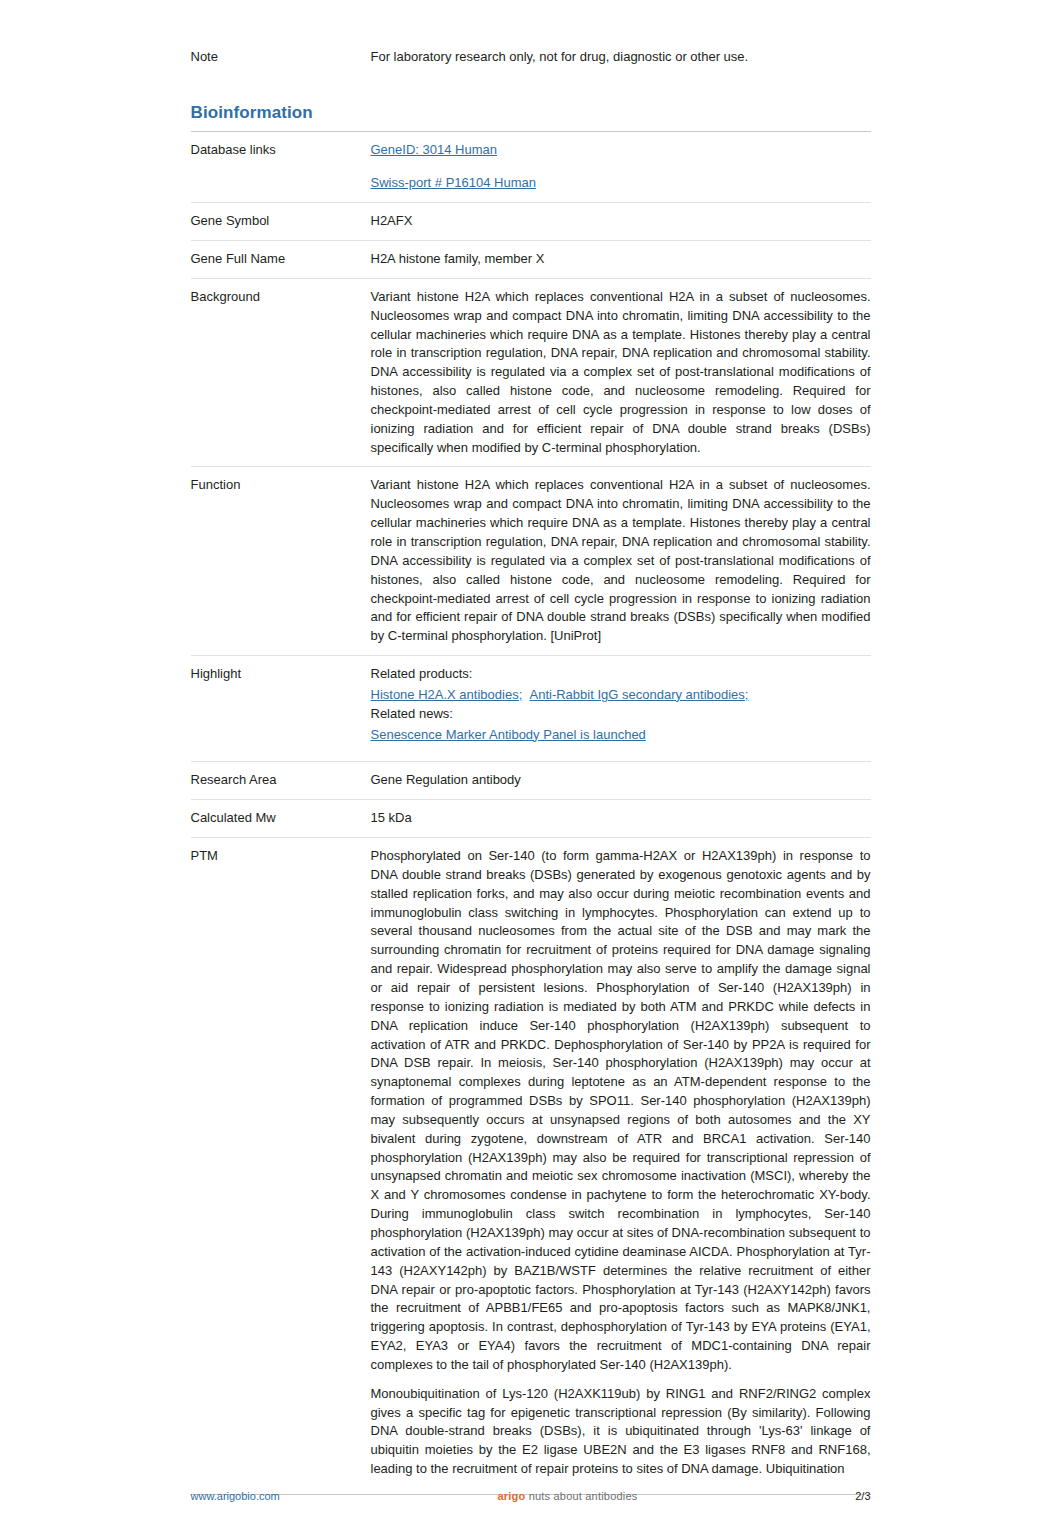Note
For laboratory research only, not for drug, diagnostic or other use.
Bioinformation
Database links
GeneID: 3014 Human
Swiss-port # P16104 Human
Gene Symbol
H2AFX
Gene Full Name
H2A histone family, member X
Background
Variant histone H2A which replaces conventional H2A in a subset of nucleosomes. Nucleosomes wrap and compact DNA into chromatin, limiting DNA accessibility to the cellular machineries which require DNA as a template. Histones thereby play a central role in transcription regulation, DNA repair, DNA replication and chromosomal stability. DNA accessibility is regulated via a complex set of post-translational modifications of histones, also called histone code, and nucleosome remodeling. Required for checkpoint-mediated arrest of cell cycle progression in response to low doses of ionizing radiation and for efficient repair of DNA double strand breaks (DSBs) specifically when modified by C-terminal phosphorylation.
Function
Variant histone H2A which replaces conventional H2A in a subset of nucleosomes. Nucleosomes wrap and compact DNA into chromatin, limiting DNA accessibility to the cellular machineries which require DNA as a template. Histones thereby play a central role in transcription regulation, DNA repair, DNA replication and chromosomal stability. DNA accessibility is regulated via a complex set of post-translational modifications of histones, also called histone code, and nucleosome remodeling. Required for checkpoint-mediated arrest of cell cycle progression in response to ionizing radiation and for efficient repair of DNA double strand breaks (DSBs) specifically when modified by C-terminal phosphorylation. [UniProt]
Highlight
Related products:
Histone H2A.X antibodies; Anti-Rabbit IgG secondary antibodies;
Related news:
Senescence Marker Antibody Panel is launched
Research Area
Gene Regulation antibody
Calculated Mw
15 kDa
PTM
Phosphorylated on Ser-140 (to form gamma-H2AX or H2AX139ph) in response to DNA double strand breaks (DSBs) generated by exogenous genotoxic agents and by stalled replication forks, and may also occur during meiotic recombination events and immunoglobulin class switching in lymphocytes. Phosphorylation can extend up to several thousand nucleosomes from the actual site of the DSB and may mark the surrounding chromatin for recruitment of proteins required for DNA damage signaling and repair. Widespread phosphorylation may also serve to amplify the damage signal or aid repair of persistent lesions. Phosphorylation of Ser-140 (H2AX139ph) in response to ionizing radiation is mediated by both ATM and PRKDC while defects in DNA replication induce Ser-140 phosphorylation (H2AX139ph) subsequent to activation of ATR and PRKDC. Dephosphorylation of Ser-140 by PP2A is required for DNA DSB repair. In meiosis, Ser-140 phosphorylation (H2AX139ph) may occur at synaptonemal complexes during leptotene as an ATM-dependent response to the formation of programmed DSBs by SPO11. Ser-140 phosphorylation (H2AX139ph) may subsequently occurs at unsynapsed regions of both autosomes and the XY bivalent during zygotene, downstream of ATR and BRCA1 activation. Ser-140 phosphorylation (H2AX139ph) may also be required for transcriptional repression of unsynapsed chromatin and meiotic sex chromosome inactivation (MSCI), whereby the X and Y chromosomes condense in pachytene to form the heterochromatic XY-body. During immunoglobulin class switch recombination in lymphocytes, Ser-140 phosphorylation (H2AX139ph) may occur at sites of DNA-recombination subsequent to activation of the activation-induced cytidine deaminase AICDA. Phosphorylation at Tyr-143 (H2AXY142ph) by BAZ1B/WSTF determines the relative recruitment of either DNA repair or pro-apoptotic factors. Phosphorylation at Tyr-143 (H2AXY142ph) favors the recruitment of APBB1/FE65 and pro-apoptosis factors such as MAPK8/JNK1, triggering apoptosis. In contrast, dephosphorylation of Tyr-143 by EYA proteins (EYA1, EYA2, EYA3 or EYA4) favors the recruitment of MDC1-containing DNA repair complexes to the tail of phosphorylated Ser-140 (H2AX139ph).
Monoubiquitination of Lys-120 (H2AXK119ub) by RING1 and RNF2/RING2 complex gives a specific tag for epigenetic transcriptional repression (By similarity). Following DNA double-strand breaks (DSBs), it is ubiquitinated through 'Lys-63' linkage of ubiquitin moieties by the E2 ligase UBE2N and the E3 ligases RNF8 and RNF168, leading to the recruitment of repair proteins to sites of DNA damage. Ubiquitination
www.arigobio.com
arigo nuts about antibodies
2/3